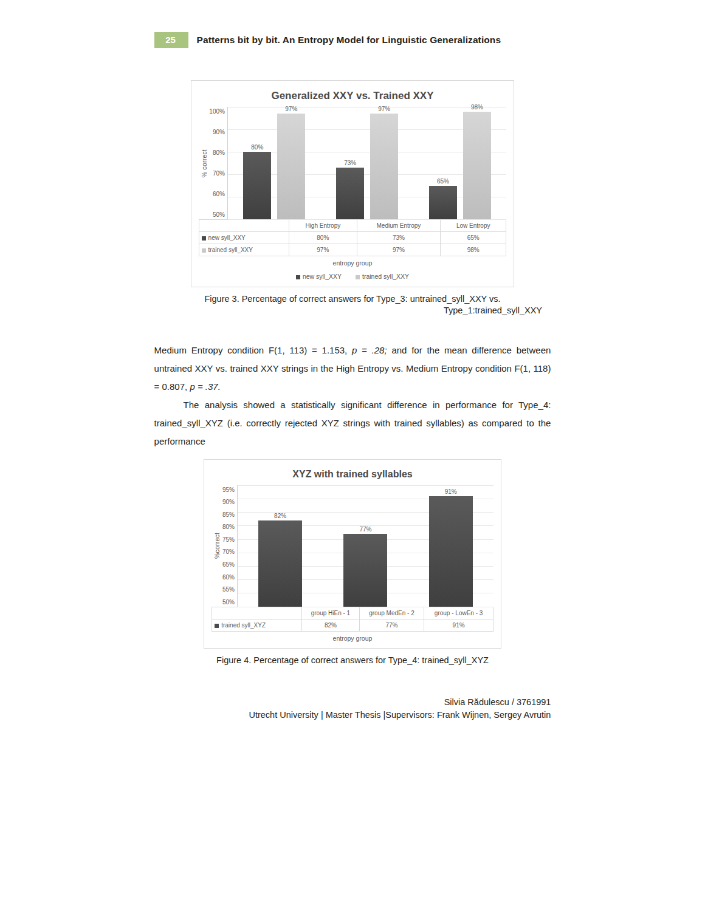25
Patterns bit by bit. An Entropy Model for Linguistic Generalizations
Generalized XXY vs. Trained XXY
% correct
100%
90%
80%
70%
60%
50%
80%
97%
73%
97%
65%
98%
| | High Entropy | Medium Entropy | Low Entropy |
| new syll_XXY | 80% | 73% | 65% |
| trained syll_XXY | 97% | 97% | 98% |
entropy group
new syll_XXY trained syll_XXY
Figure 3. Percentage of correct answers for Type_3: untrained_syll_XXY vs. Type_1:trained_syll_XXY
Medium Entropy condition F(1, 113) = 1.153, p = .28; and for the mean difference between untrained XXY vs. trained XXY strings in the High Entropy vs. Medium Entropy condition F(1, 118) = 0.807, p = .37.
The analysis showed a statistically significant difference in performance for Type_4: trained_syll_XYZ (i.e. correctly rejected XYZ strings with trained syllables) as compared to the performance
XYZ with trained syllables
%correct
95%
90%
85%
80%
75%
70%
65%
60%
55%
50%
82%
77%
91%
| | group HiEn - 1 | group MedEn - 2 | group - LowEn - 3 |
| trained syll_XYZ | 82% | 77% | 91% |
entropy group
Figure 4. Percentage of correct answers for Type_4: trained_syll_XYZ
Silvia Rădulescu / 3761991
Utrecht University | Master Thesis |Supervisors: Frank Wijnen, Sergey Avrutin